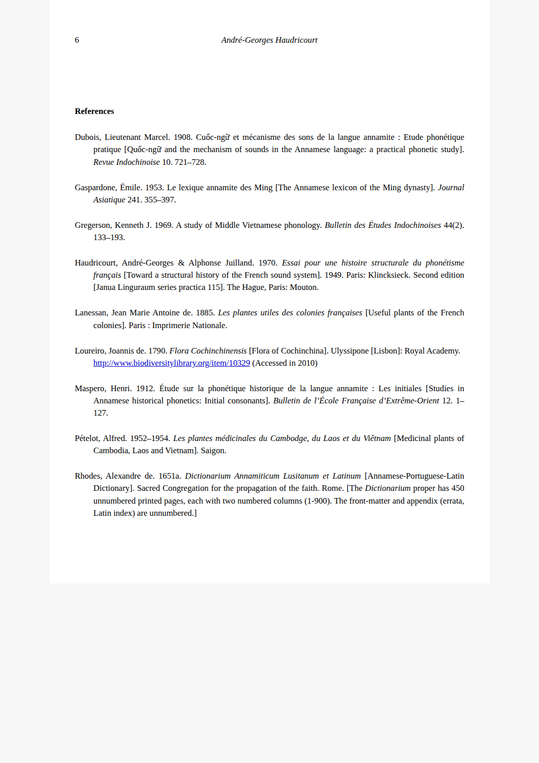6
André-Georges Haudricourt
References
Dubois, Lieutenant Marcel. 1908. Cuốc-ngữ et mécanisme des sons de la langue annamite : Etude phonétique pratique [Quốc-ngữ and the mechanism of sounds in the Annamese language: a practical phonetic study]. Revue Indochinoise 10. 721–728.
Gaspardone, Émile. 1953. Le lexique annamite des Ming [The Annamese lexicon of the Ming dynasty]. Journal Asiatique 241. 355–397.
Gregerson, Kenneth J. 1969. A study of Middle Vietnamese phonology. Bulletin des Études Indochinoises 44(2). 133–193.
Haudricourt, André-Georges & Alphonse Juilland. 1970. Essai pour une histoire structurale du phonétisme français [Toward a structural history of the French sound system]. 1949. Paris: Klincksieck. Second edition [Janua Linguraum series practica 115]. The Hague, Paris: Mouton.
Lanessan, Jean Marie Antoine de. 1885. Les plantes utiles des colonies françaises [Useful plants of the French colonies]. Paris : Imprimerie Nationale.
Loureiro, Joannis de. 1790. Flora Cochinchinensis [Flora of Cochinchina]. Ulyssipone [Lisbon]: Royal Academy.
http://www.biodiversitylibrary.org/item/10329 (Accessed in 2010)
Maspero, Henri. 1912. Étude sur la phonétique historique de la langue annamite : Les initiales [Studies in Annamese historical phonetics: Initial consonants]. Bulletin de l’École Française d’Extrême-Orient 12. 1–127.
Pételot, Alfred. 1952–1954. Les plantes médicinales du Cambodge, du Laos et du Viêtnam [Medicinal plants of Cambodia, Laos and Vietnam]. Saigon.
Rhodes, Alexandre de. 1651a. Dictionarium Annamiticum Lusitanum et Latinum [Annamese-Portuguese-Latin Dictionary]. Sacred Congregation for the propagation of the faith. Rome. [The Dictionarium proper has 450 unnumbered printed pages, each with two numbered columns (1-900). The front-matter and appendix (errata, Latin index) are unnumbered.]